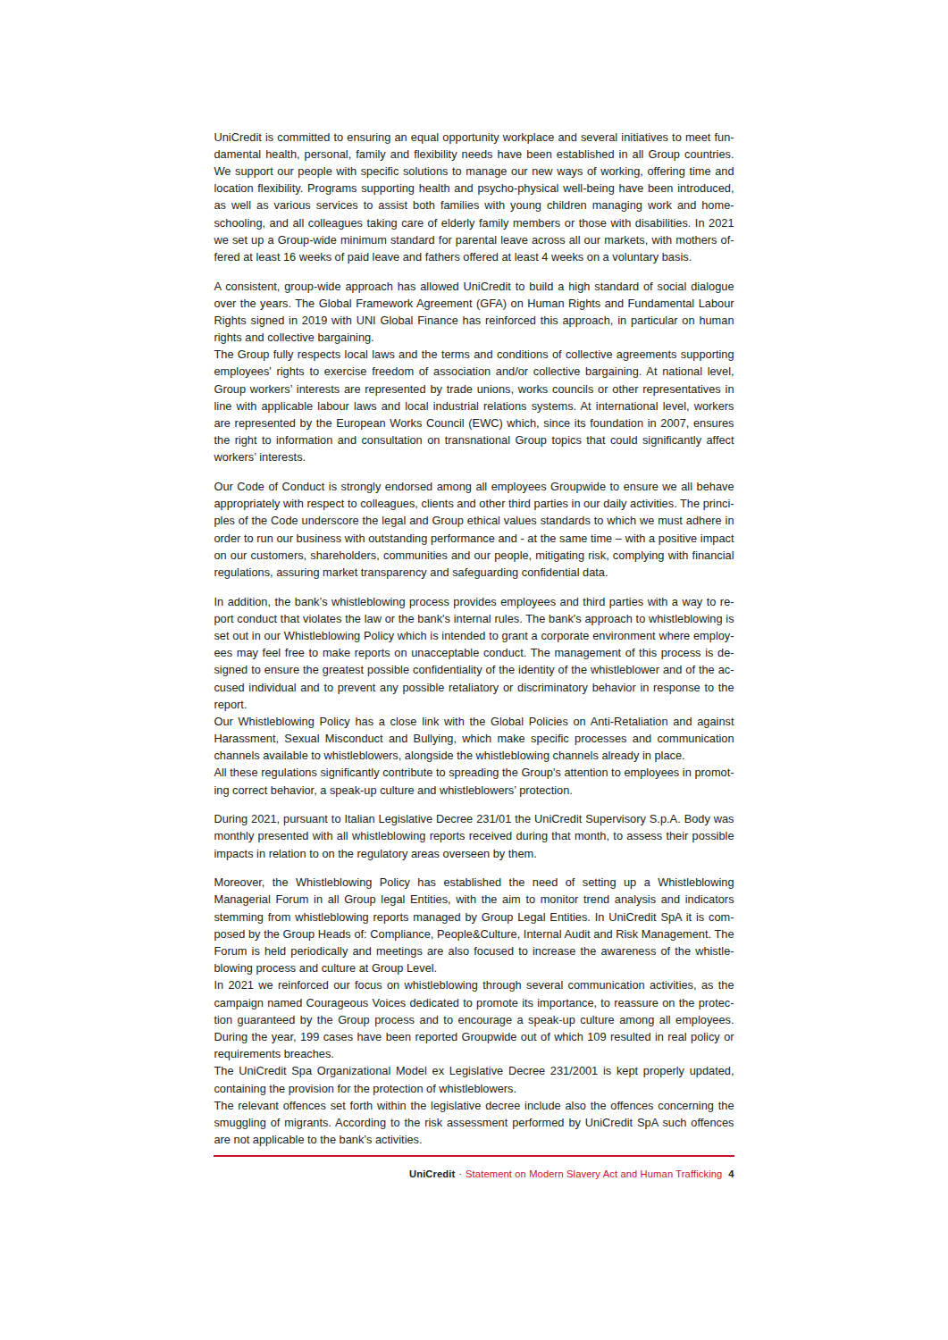UniCredit is committed to ensuring an equal opportunity workplace and several initiatives to meet fundamental health, personal, family and flexibility needs have been established in all Group countries. We support our people with specific solutions to manage our new ways of working, offering time and location flexibility. Programs supporting health and psycho-physical well-being have been introduced, as well as various services to assist both families with young children managing work and home-schooling, and all colleagues taking care of elderly family members or those with disabilities. In 2021 we set up a Group-wide minimum standard for parental leave across all our markets, with mothers offered at least 16 weeks of paid leave and fathers offered at least 4 weeks on a voluntary basis.
A consistent, group-wide approach has allowed UniCredit to build a high standard of social dialogue over the years. The Global Framework Agreement (GFA) on Human Rights and Fundamental Labour Rights signed in 2019 with UNI Global Finance has reinforced this approach, in particular on human rights and collective bargaining.
The Group fully respects local laws and the terms and conditions of collective agreements supporting employees' rights to exercise freedom of association and/or collective bargaining. At national level, Group workers’ interests are represented by trade unions, works councils or other representatives in line with applicable labour laws and local industrial relations systems. At international level, workers are represented by the European Works Council (EWC) which, since its foundation in 2007, ensures the right to information and consultation on transnational Group topics that could significantly affect workers’ interests.
Our Code of Conduct is strongly endorsed among all employees Groupwide to ensure we all behave appropriately with respect to colleagues, clients and other third parties in our daily activities. The principles of the Code underscore the legal and Group ethical values standards to which we must adhere in order to run our business with outstanding performance and - at the same time – with a positive impact on our customers, shareholders, communities and our people, mitigating risk, complying with financial regulations, assuring market transparency and safeguarding confidential data.
In addition, the bank’s whistleblowing process provides employees and third parties with a way to report conduct that violates the law or the bank's internal rules. The bank's approach to whistleblowing is set out in our Whistleblowing Policy which is intended to grant a corporate environment where employees may feel free to make reports on unacceptable conduct. The management of this process is designed to ensure the greatest possible confidentiality of the identity of the whistleblower and of the accused individual and to prevent any possible retaliatory or discriminatory behavior in response to the report.
Our Whistleblowing Policy has a close link with the Global Policies on Anti-Retaliation and against Harassment, Sexual Misconduct and Bullying, which make specific processes and communication channels available to whistleblowers, alongside the whistleblowing channels already in place.
All these regulations significantly contribute to spreading the Group's attention to employees in promoting correct behavior, a speak-up culture and whistleblowers’ protection.
During 2021, pursuant to Italian Legislative Decree 231/01 the UniCredit Supervisory S.p.A. Body was monthly presented with all whistleblowing reports received during that month, to assess their possible impacts in relation to on the regulatory areas overseen by them.
Moreover, the Whistleblowing Policy has established the need of setting up a Whistleblowing Managerial Forum in all Group legal Entities, with the aim to monitor trend analysis and indicators stemming from whistleblowing reports managed by Group Legal Entities. In UniCredit SpA it is composed by the Group Heads of: Compliance, People&Culture, Internal Audit and Risk Management. The Forum is held periodically and meetings are also focused to increase the awareness of the whistleblowing process and culture at Group Level.
In 2021 we reinforced our focus on whistleblowing through several communication activities, as the campaign named Courageous Voices dedicated to promote its importance, to reassure on the protection guaranteed by the Group process and to encourage a speak-up culture among all employees. During the year, 199 cases have been reported Groupwide out of which 109 resulted in real policy or requirements breaches.
The UniCredit Spa Organizational Model ex Legislative Decree 231/2001 is kept properly updated, containing the provision for the protection of whistleblowers.
The relevant offences set forth within the legislative decree include also the offences concerning the smuggling of migrants. According to the risk assessment performed by UniCredit SpA such offences are not applicable to the bank’s activities.
UniCredit·Statement on Modern Slavery Act and Human Trafficking 4